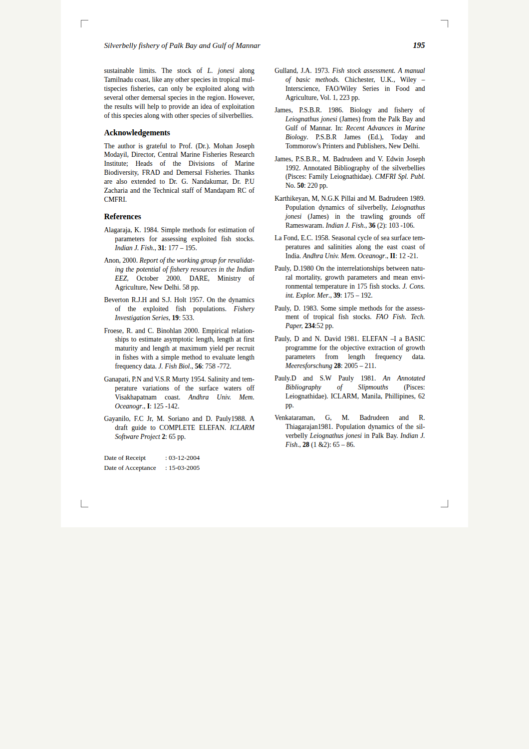Silverbelly fishery of Palk Bay and Gulf of Mannar 195
sustainable limits. The stock of L. jonesi along Tamilnadu coast, like any other species in tropical multispecies fisheries, can only be exploited along with several other demersal species in the region. However, the results will help to provide an idea of exploitation of this species along with other species of silverbellies.
Acknowledgements
The author is grateful to Prof. (Dr.). Mohan Joseph Modayil, Director, Central Marine Fisheries Research Institute; Heads of the Divisions of Marine Biodiversity, FRAD and Demersal Fisheries. Thanks are also extended to Dr. G. Nandakumar, Dr. P.U Zacharia and the Technical staff of Mandapam RC of CMFRI.
References
Alagaraja, K. 1984. Simple methods for estimation of parameters for assessing exploited fish stocks. Indian J. Fish., 31: 177 – 195.
Anon, 2000. Report of the working group for revalidating the potential of fishery resources in the Indian EEZ, October 2000. DARE, Ministry of Agriculture, New Delhi. 58 pp.
Beverton R.J.H and S.J. Holt 1957. On the dynamics of the exploited fish populations. Fishery Investigation Series, 19: 533.
Froese, R. and C. Binohlan 2000. Empirical relationships to estimate asymptotic length, length at first maturity and length at maximum yield per recruit in fishes with a simple method to evaluate length frequency data. J. Fish Biol., 56: 758 -772.
Ganapati, P.N and V.S.R Murty 1954. Salinity and temperature variations of the surface waters off Visakhapatnam coast. Andhra Univ. Mem. Oceanogr., I: 125 -142.
Gayanilo, F.C Jr, M. Soriano and D. Pauly1988. A draft guide to COMPLETE ELEFAN. ICLARM Software Project 2: 65 pp.
Gulland, J.A. 1973. Fish stock assessment. A manual of basic methods. Chichester, U.K., Wiley – Interscience, FAO/Wiley Series in Food and Agriculture, Vol. 1, 223 pp.
James, P.S.B.R. 1986. Biology and fishery of Leiognathus jonesi (James) from the Palk Bay and Gulf of Mannar. In: Recent Advances in Marine Biology. P.S.B.R James (Ed.), Today and Tommorow's Printers and Publishers, New Delhi.
James, P.S.B.R., M. Badrudeen and V. Edwin Joseph 1992. Annotated Bibliography of the silverbellies (Pisces: Family Leiognathidae). CMFRI Spl. Publ. No. 50: 220 pp.
Karthikeyan, M, N.G.K Pillai and M. Badrudeen 1989. Population dynamics of silverbelly, Leiognathus jonesi (James) in the trawling grounds off Rameswaram. Indian J. Fish., 36 (2): 103 -106.
La Fond, E.C. 1958. Seasonal cycle of sea surface temperatures and salinities along the east coast of India. Andhra Univ. Mem. Oceanogr., II: 12 -21.
Pauly, D.1980 On the interrelationships between natural mortality, growth parameters and mean environmental temperature in 175 fish stocks. J. Cons. int. Explor. Mer., 39: 175 – 192.
Pauly, D. 1983. Some simple methods for the assessment of tropical fish stocks. FAO Fish. Tech. Paper, 234:52 pp.
Pauly, D and N. David 1981. ELEFAN –I a BASIC programme for the objective extraction of growth parameters from length frequency data. Meeresforschung 28: 2005 – 211.
Pauly.D and S.W Pauly 1981. An Annotated Bibliography of Slipmouths (Pisces: Leiognathidae). ICLARM, Manila, Phillipines, 62 pp.
Venkataraman, G, M. Badrudeen and R. Thiagarajan1981. Population dynamics of the silverbelly Leiognathus jonesi in Palk Bay. Indian J. Fish., 28 (1 &2): 65 – 86.
Date of Receipt: 03-12-2004
Date of Acceptance: 15-03-2005